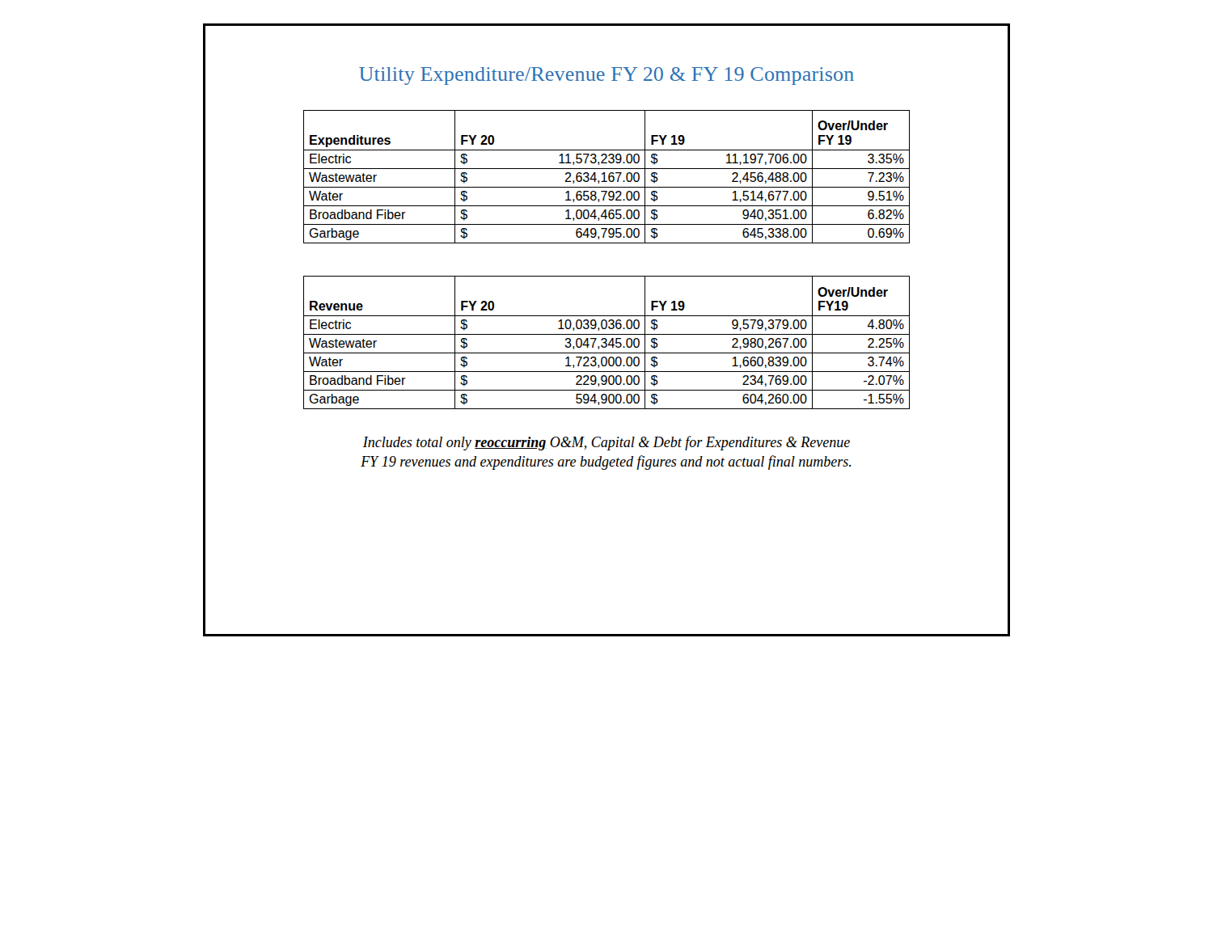Utility Expenditure/Revenue FY 20 & FY 19 Comparison
| Expenditures | FY 20 | FY 19 | Over/Under FY 19 |
| --- | --- | --- | --- |
| Electric | $ 11,573,239.00 | $ 11,197,706.00 | 3.35% |
| Wastewater | $ 2,634,167.00 | $ 2,456,488.00 | 7.23% |
| Water | $ 1,658,792.00 | $ 1,514,677.00 | 9.51% |
| Broadband Fiber | $ 1,004,465.00 | $ 940,351.00 | 6.82% |
| Garbage | $ 649,795.00 | $ 645,338.00 | 0.69% |
| Revenue | FY 20 | FY 19 | Over/Under FY19 |
| --- | --- | --- | --- |
| Electric | $ 10,039,036.00 | $ 9,579,379.00 | 4.80% |
| Wastewater | $ 3,047,345.00 | $ 2,980,267.00 | 2.25% |
| Water | $ 1,723,000.00 | $ 1,660,839.00 | 3.74% |
| Broadband Fiber | $ 229,900.00 | $ 234,769.00 | -2.07% |
| Garbage | $ 594,900.00 | $ 604,260.00 | -1.55% |
Includes total only reoccurring O&M, Capital & Debt for Expenditures & Revenue
FY 19 revenues and expenditures are budgeted figures and not actual final numbers.